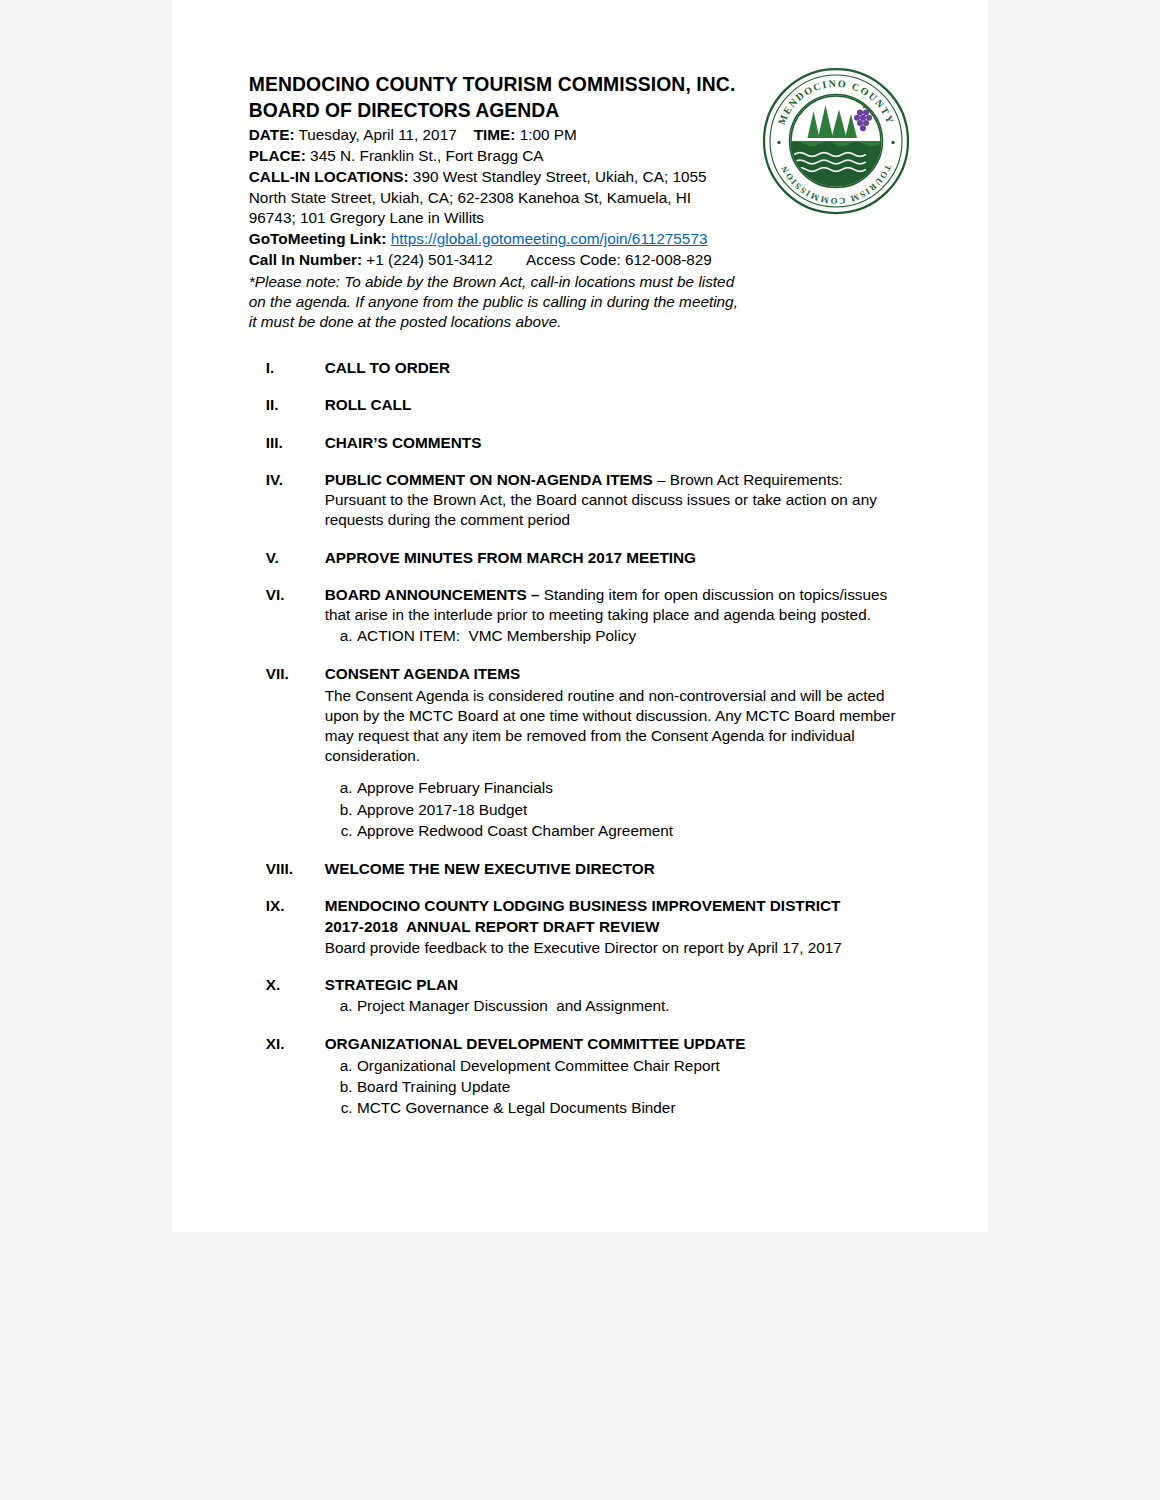MENDOCINO COUNTY TOURISM COMMISSION
MENDOCINO COUNTY TOURISM COMMISSION, INC.
BOARD OF DIRECTORS AGENDA
DATE: Tuesday, April 11, 2017 TIME: 1:00 PM
PLACE: 345 N. Franklin St., Fort Bragg CA
CALL-IN LOCATIONS: 390 West Standley Street, Ukiah, CA; 1055 North State Street, Ukiah, CA; 62-2308 Kanehoa St, Kamuela, HI 96743; 101 Gregory Lane in Willits
GoToMeeting Link: https://global.gotomeeting.com/join/611275573
Call In Number: +1 (224) 501-3412 Access Code: 612-008-829
*Please note: To abide by the Brown Act, call-in locations must be listed on the agenda. If anyone from the public is calling in during the meeting, it must be done at the posted locations above.
I. CALL TO ORDER
II. ROLL CALL
III. CHAIR’S COMMENTS
IV. PUBLIC COMMENT ON NON-AGENDA ITEMS – Brown Act Requirements: Pursuant to the Brown Act, the Board cannot discuss issues or take action on any requests during the comment period
V. APPROVE MINUTES FROM MARCH 2017 MEETING
VI. BOARD ANNOUNCEMENTS – Standing item for open discussion on topics/issues that arise in the interlude prior to meeting taking place and agenda being posted.
ACTION ITEM: VMC Membership Policy
VII. CONSENT AGENDA ITEMS
The Consent Agenda is considered routine and non-controversial and will be acted upon by the MCTC Board at one time without discussion. Any MCTC Board member may request that any item be removed from the Consent Agenda for individual consideration.
Approve February Financials
Approve 2017-18 Budget
Approve Redwood Coast Chamber Agreement
VIII. WELCOME THE NEW EXECUTIVE DIRECTOR
IX. MENDOCINO COUNTY LODGING BUSINESS IMPROVEMENT DISTRICT
2017-2018 ANNUAL REPORT DRAFT REVIEW
Board provide feedback to the Executive Director on report by April 17, 2017
X. STRATEGIC PLAN
Project Manager Discussion and Assignment.
XI. ORGANIZATIONAL DEVELOPMENT COMMITTEE UPDATE
Organizational Development Committee Chair Report
Board Training Update
MCTC Governance & Legal Documents Binder